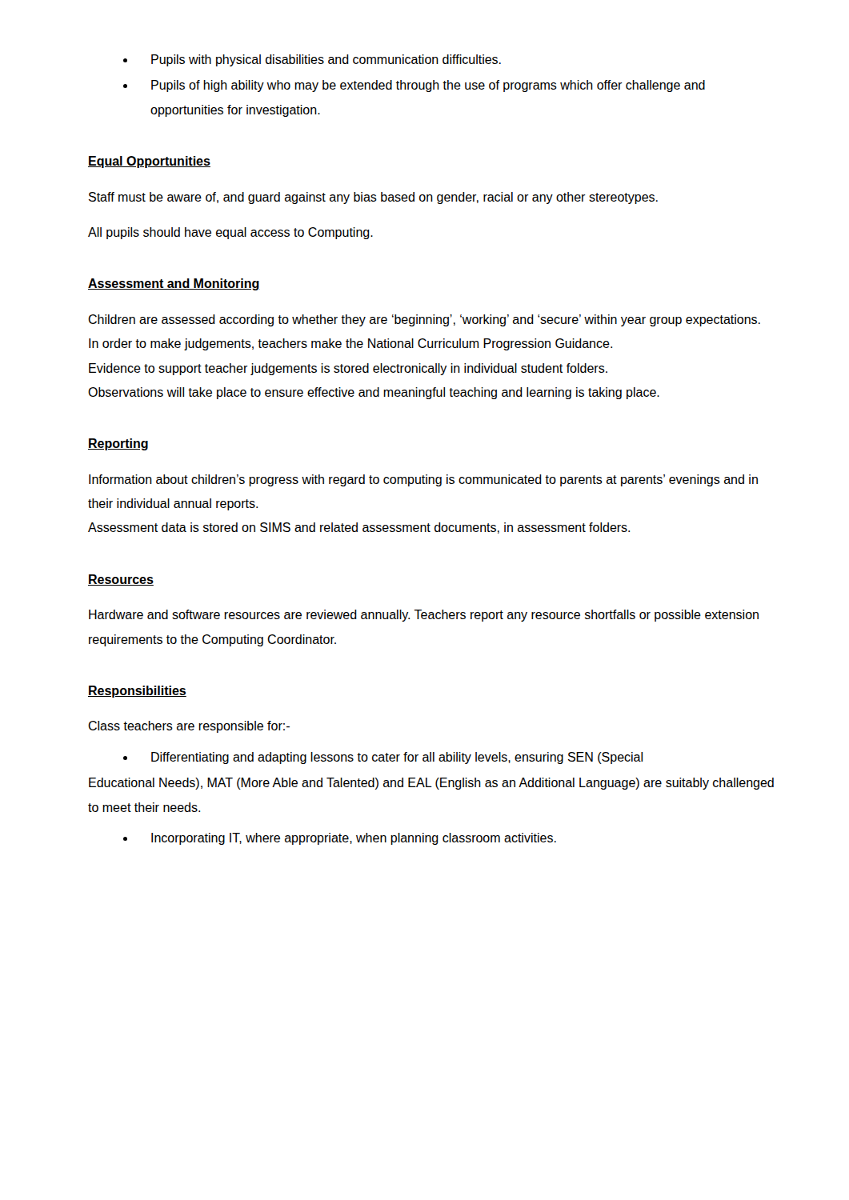Pupils with physical disabilities and communication difficulties.
Pupils of high ability who may be extended through the use of programs which offer challenge and opportunities for investigation.
Equal Opportunities
Staff must be aware of, and guard against any bias based on gender, racial or any other stereotypes.
All pupils should have equal access to Computing.
Assessment and Monitoring
Children are assessed according to whether they are ‘beginning’, ‘working’ and ‘secure’ within year group expectations.
In order to make judgements, teachers make the National Curriculum Progression Guidance.
Evidence to support teacher judgements is stored electronically in individual student folders.
Observations will take place to ensure effective and meaningful teaching and learning is taking place.
Reporting
Information about children’s progress with regard to computing is communicated to parents at parents’ evenings and in their individual annual reports.
Assessment data is stored on SIMS and related assessment documents, in assessment folders.
Resources
Hardware and software resources are reviewed annually. Teachers report any resource shortfalls or possible extension requirements to the Computing Coordinator.
Responsibilities
Class teachers are responsible for:-
Differentiating and adapting lessons to cater for all ability levels, ensuring SEN (Special
Educational Needs), MAT (More Able and Talented) and EAL (English as an Additional Language) are suitably challenged to meet their needs.
Incorporating IT, where appropriate, when planning classroom activities.